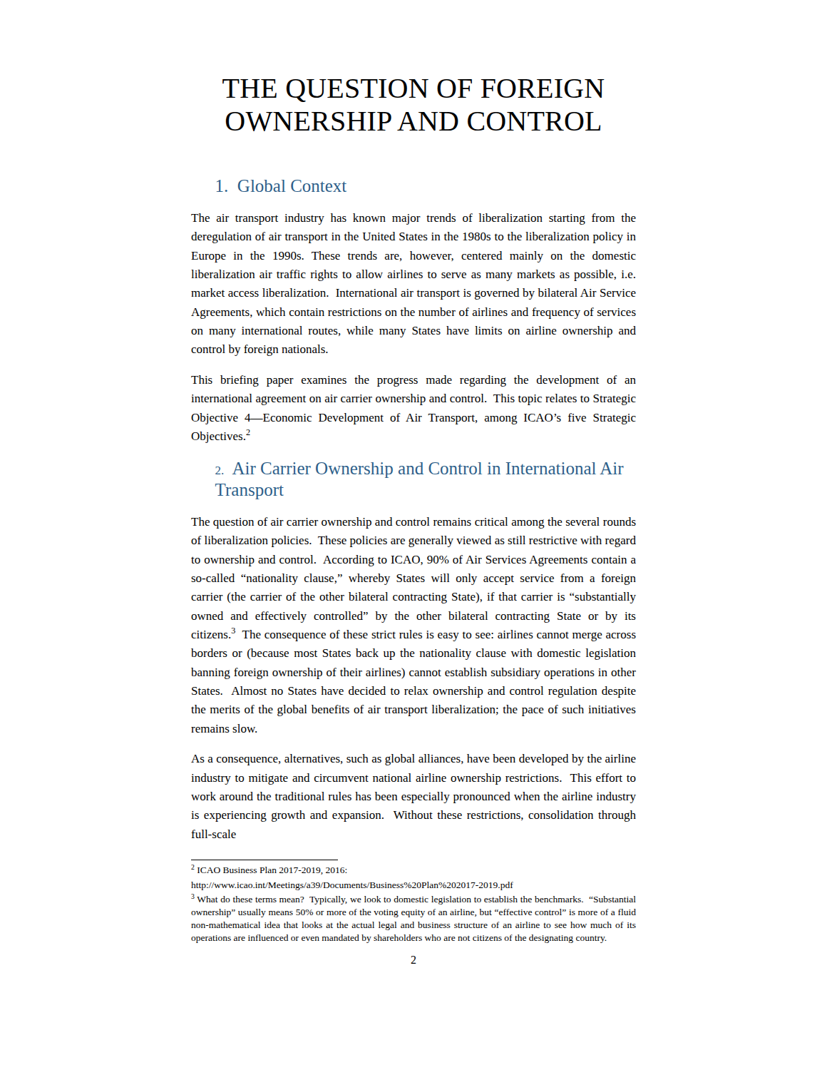THE QUESTION OF FOREIGN OWNERSHIP AND CONTROL
1. Global Context
The air transport industry has known major trends of liberalization starting from the deregulation of air transport in the United States in the 1980s to the liberalization policy in Europe in the 1990s. These trends are, however, centered mainly on the domestic liberalization air traffic rights to allow airlines to serve as many markets as possible, i.e. market access liberalization. International air transport is governed by bilateral Air Service Agreements, which contain restrictions on the number of airlines and frequency of services on many international routes, while many States have limits on airline ownership and control by foreign nationals.
This briefing paper examines the progress made regarding the development of an international agreement on air carrier ownership and control. This topic relates to Strategic Objective 4—Economic Development of Air Transport, among ICAO’s five Strategic Objectives.2
2. Air Carrier Ownership and Control in International Air Transport
The question of air carrier ownership and control remains critical among the several rounds of liberalization policies. These policies are generally viewed as still restrictive with regard to ownership and control. According to ICAO, 90% of Air Services Agreements contain a so-called “nationality clause,” whereby States will only accept service from a foreign carrier (the carrier of the other bilateral contracting State), if that carrier is “substantially owned and effectively controlled” by the other bilateral contracting State or by its citizens.3 The consequence of these strict rules is easy to see: airlines cannot merge across borders or (because most States back up the nationality clause with domestic legislation banning foreign ownership of their airlines) cannot establish subsidiary operations in other States. Almost no States have decided to relax ownership and control regulation despite the merits of the global benefits of air transport liberalization; the pace of such initiatives remains slow.
As a consequence, alternatives, such as global alliances, have been developed by the airline industry to mitigate and circumvent national airline ownership restrictions. This effort to work around the traditional rules has been especially pronounced when the airline industry is experiencing growth and expansion. Without these restrictions, consolidation through full-scale
2 ICAO Business Plan 2017-2019, 2016:
http://www.icao.int/Meetings/a39/Documents/Business%20Plan%202017-2019.pdf
3 What do these terms mean? Typically, we look to domestic legislation to establish the benchmarks. “Substantial ownership” usually means 50% or more of the voting equity of an airline, but “effective control” is more of a fluid non-mathematical idea that looks at the actual legal and business structure of an airline to see how much of its operations are influenced or even mandated by shareholders who are not citizens of the designating country.
2